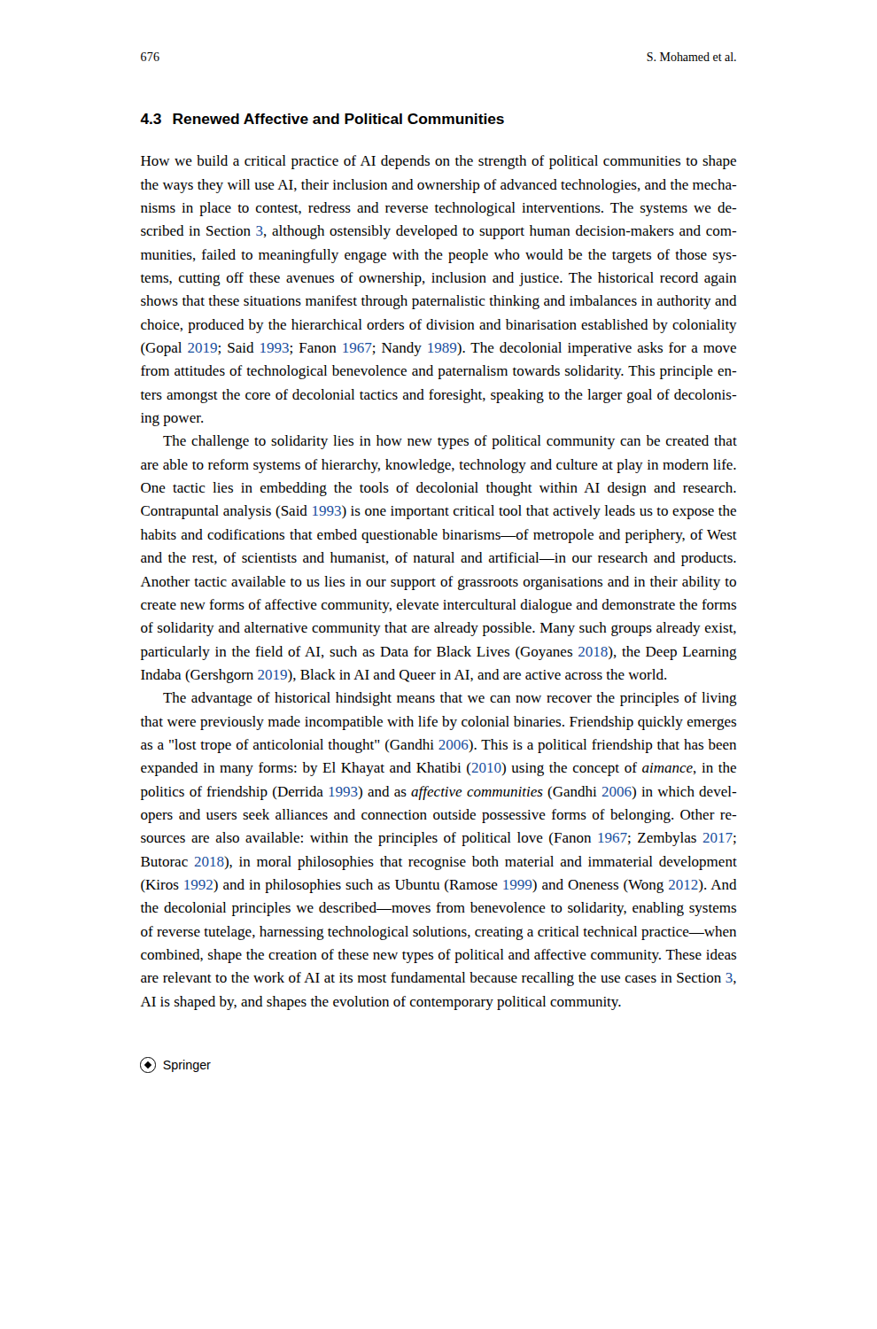676 S. Mohamed et al.
4.3 Renewed Affective and Political Communities
How we build a critical practice of AI depends on the strength of political communities to shape the ways they will use AI, their inclusion and ownership of advanced technologies, and the mechanisms in place to contest, redress and reverse technological interventions. The systems we described in Section 3, although ostensibly developed to support human decision-makers and communities, failed to meaningfully engage with the people who would be the targets of those systems, cutting off these avenues of ownership, inclusion and justice. The historical record again shows that these situations manifest through paternalistic thinking and imbalances in authority and choice, produced by the hierarchical orders of division and binarisation established by coloniality (Gopal 2019; Said 1993; Fanon 1967; Nandy 1989). The decolonial imperative asks for a move from attitudes of technological benevolence and paternalism towards solidarity. This principle enters amongst the core of decolonial tactics and foresight, speaking to the larger goal of decolonising power.
The challenge to solidarity lies in how new types of political community can be created that are able to reform systems of hierarchy, knowledge, technology and culture at play in modern life. One tactic lies in embedding the tools of decolonial thought within AI design and research. Contrapuntal analysis (Said 1993) is one important critical tool that actively leads us to expose the habits and codifications that embed questionable binarisms—of metropole and periphery, of West and the rest, of scientists and humanist, of natural and artificial—in our research and products. Another tactic available to us lies in our support of grassroots organisations and in their ability to create new forms of affective community, elevate intercultural dialogue and demonstrate the forms of solidarity and alternative community that are already possible. Many such groups already exist, particularly in the field of AI, such as Data for Black Lives (Goyanes 2018), the Deep Learning Indaba (Gershgorn 2019), Black in AI and Queer in AI, and are active across the world.
The advantage of historical hindsight means that we can now recover the principles of living that were previously made incompatible with life by colonial binaries. Friendship quickly emerges as a "lost trope of anticolonial thought" (Gandhi 2006). This is a political friendship that has been expanded in many forms: by El Khayat and Khatibi (2010) using the concept of aimance, in the politics of friendship (Derrida 1993) and as affective communities (Gandhi 2006) in which developers and users seek alliances and connection outside possessive forms of belonging. Other resources are also available: within the principles of political love (Fanon 1967; Zembylas 2017; Butorac 2018), in moral philosophies that recognise both material and immaterial development (Kiros 1992) and in philosophies such as Ubuntu (Ramose 1999) and Oneness (Wong 2012). And the decolonial principles we described—moves from benevolence to solidarity, enabling systems of reverse tutelage, harnessing technological solutions, creating a critical technical practice—when combined, shape the creation of these new types of political and affective community. These ideas are relevant to the work of AI at its most fundamental because recalling the use cases in Section 3, AI is shaped by, and shapes the evolution of contemporary political community.
Springer